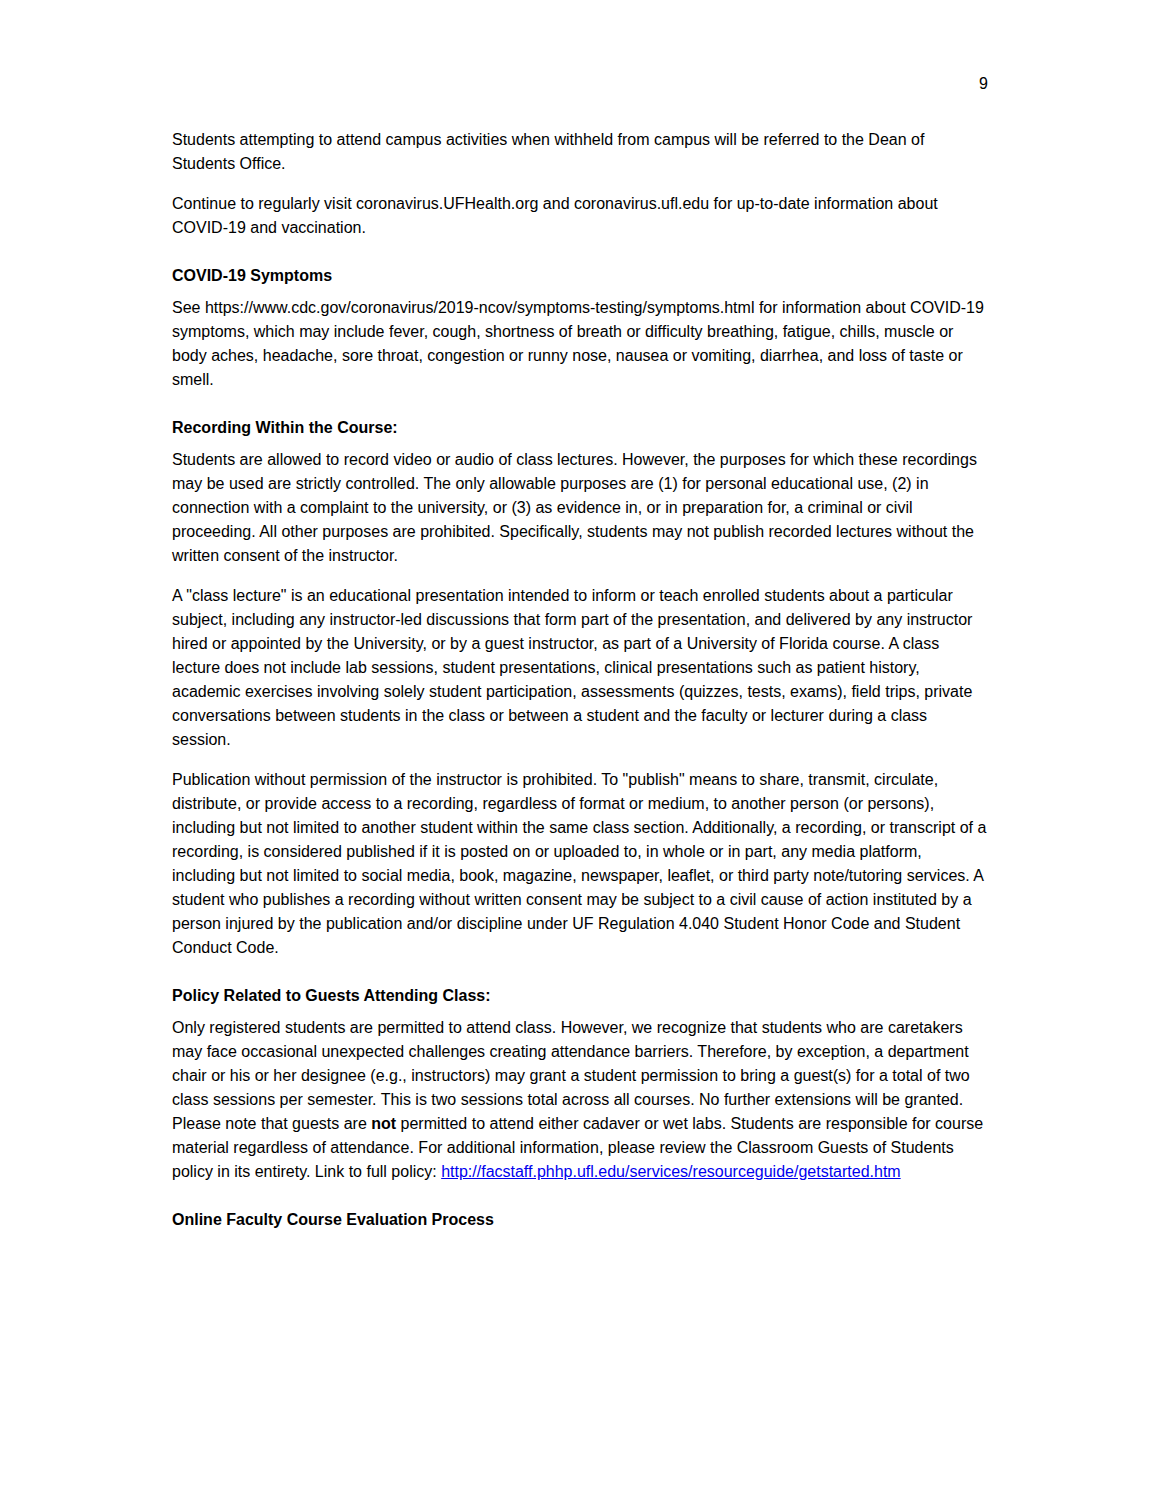9
Students attempting to attend campus activities when withheld from campus will be referred to the Dean of Students Office.
Continue to regularly visit coronavirus.UFHealth.org and coronavirus.ufl.edu for up-to-date information about COVID-19 and vaccination.
COVID-19 Symptoms
See https://www.cdc.gov/coronavirus/2019-ncov/symptoms-testing/symptoms.html for information about COVID-19 symptoms, which may include fever, cough, shortness of breath or difficulty breathing, fatigue, chills, muscle or body aches, headache, sore throat, congestion or runny nose, nausea or vomiting, diarrhea, and loss of taste or smell.
Recording Within the Course:
Students are allowed to record video or audio of class lectures. However, the purposes for which these recordings may be used are strictly controlled. The only allowable purposes are (1) for personal educational use, (2) in connection with a complaint to the university, or (3) as evidence in, or in preparation for, a criminal or civil proceeding. All other purposes are prohibited. Specifically, students may not publish recorded lectures without the written consent of the instructor.
A "class lecture" is an educational presentation intended to inform or teach enrolled students about a particular subject, including any instructor-led discussions that form part of the presentation, and delivered by any instructor hired or appointed by the University, or by a guest instructor, as part of a University of Florida course. A class lecture does not include lab sessions, student presentations, clinical presentations such as patient history, academic exercises involving solely student participation, assessments (quizzes, tests, exams), field trips, private conversations between students in the class or between a student and the faculty or lecturer during a class session.
Publication without permission of the instructor is prohibited. To "publish" means to share, transmit, circulate, distribute, or provide access to a recording, regardless of format or medium, to another person (or persons), including but not limited to another student within the same class section. Additionally, a recording, or transcript of a recording, is considered published if it is posted on or uploaded to, in whole or in part, any media platform, including but not limited to social media, book, magazine, newspaper, leaflet, or third party note/tutoring services. A student who publishes a recording without written consent may be subject to a civil cause of action instituted by a person injured by the publication and/or discipline under UF Regulation 4.040 Student Honor Code and Student Conduct Code.
Policy Related to Guests Attending Class:
Only registered students are permitted to attend class. However, we recognize that students who are caretakers may face occasional unexpected challenges creating attendance barriers. Therefore, by exception, a department chair or his or her designee (e.g., instructors) may grant a student permission to bring a guest(s) for a total of two class sessions per semester. This is two sessions total across all courses. No further extensions will be granted. Please note that guests are not permitted to attend either cadaver or wet labs. Students are responsible for course material regardless of attendance. For additional information, please review the Classroom Guests of Students policy in its entirety. Link to full policy: http://facstaff.phhp.ufl.edu/services/resourceguide/getstarted.htm
Online Faculty Course Evaluation Process